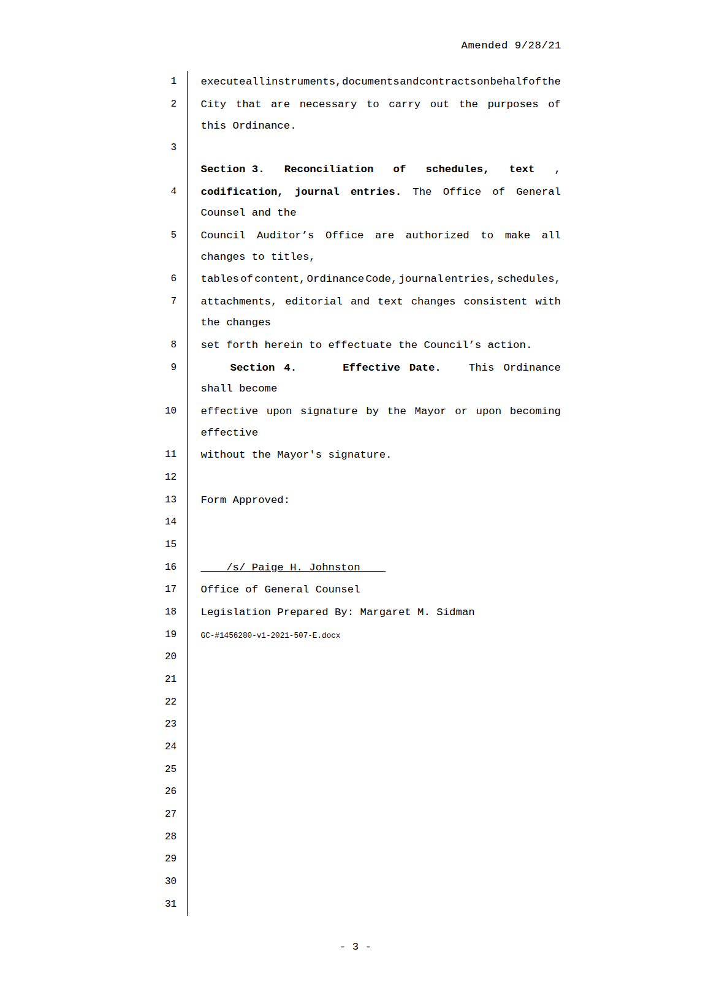Amended 9/28/21
| 1 | execute all instruments, documents and contracts on behalf of the |
| 2 | City that are necessary to carry out the purposes of this Ordinance. |
| 3 | Section 3. Reconciliation of schedules, text , |
| 4 | codification, journal entries. The Office of General Counsel and the |
| 5 | Council Auditor’s Office are authorized to make all changes to titles, |
| 6 | tables of content, Ordinance Code, journal entries, schedules, |
| 7 | attachments, editorial and text changes consistent with the changes |
| 8 | set forth herein to effectuate the Council’s action. |
| 9 | Section 4. Effective Date. This Ordinance shall become |
| 10 | effective upon signature by the Mayor or upon becoming effective |
| 11 | without the Mayor's signature. |
| 12 | |
| 13 | Form Approved: |
| 14 | |
| 15 | |
| 16 | /s/ Paige H. Johnston |
| 17 | Office of General Counsel |
| 18 | Legislation Prepared By: Margaret M. Sidman |
| 19 | GC-#1456280-v1-2021-507-E.docx |
| 20 | |
| 21 | |
| 22 | |
| 23 | |
| 24 | |
| 25 | |
| 26 | |
| 27 | |
| 28 | |
| 29 | |
| 30 | |
| 31 | |
- 3 -